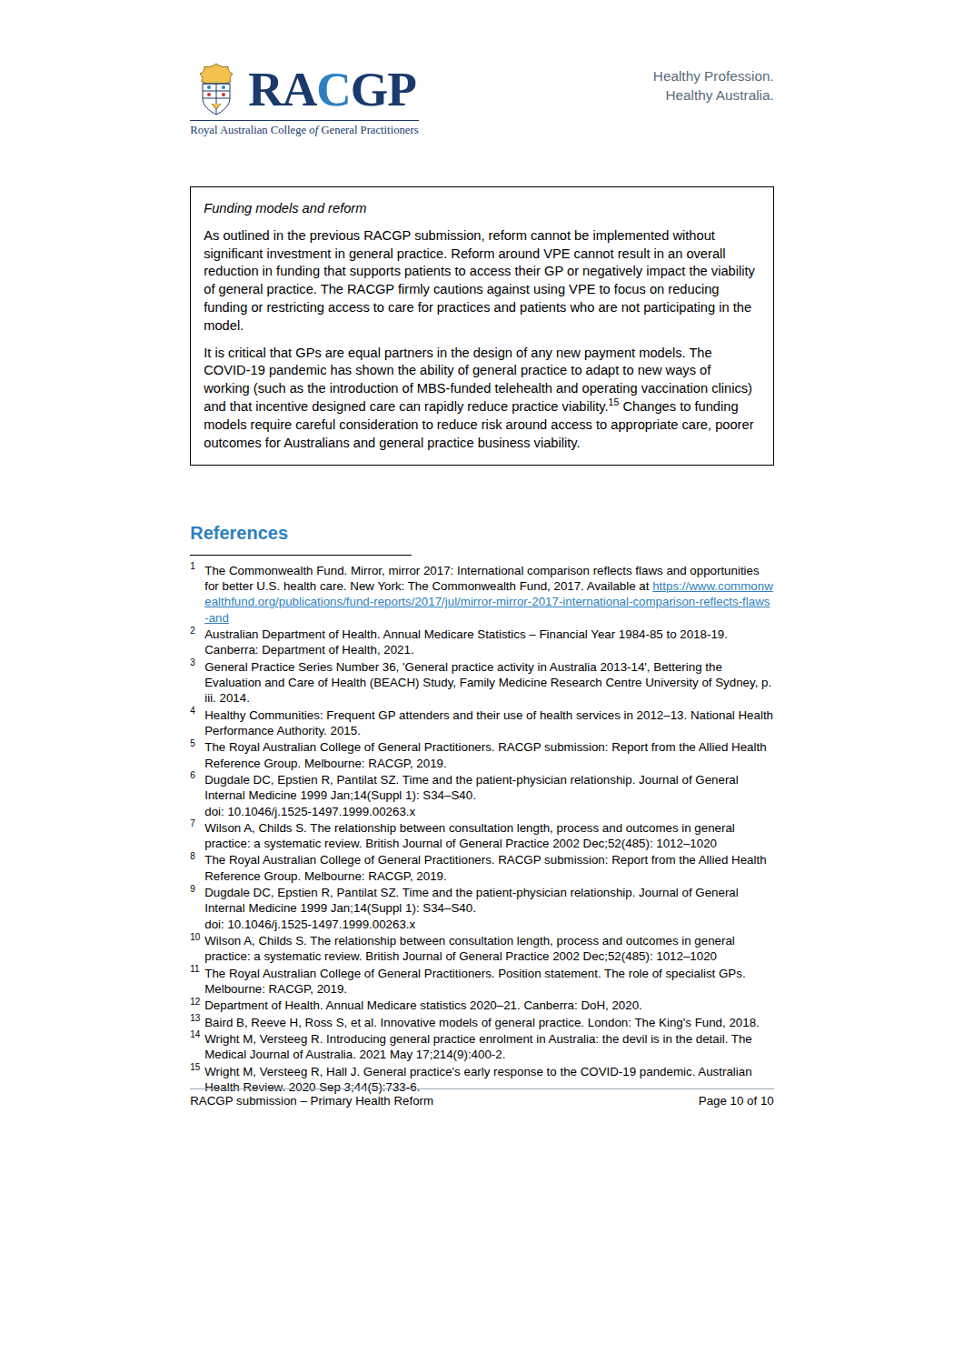RA CGP
Royal Australian College of General Practitioners
Healthy Profession.
Healthy Australia.
Funding models and reform
As outlined in the previous RACGP submission, reform cannot be implemented without significant investment in general practice. Reform around VPE cannot result in an overall reduction in funding that supports patients to access their GP or negatively impact the viability of general practice. The RACGP firmly cautions against using VPE to focus on reducing funding or restricting access to care for practices and patients who are not participating in the model.
It is critical that GPs are equal partners in the design of any new payment models. The COVID-19 pandemic has shown the ability of general practice to adapt to new ways of working (such as the introduction of MBS-funded telehealth and operating vaccination clinics) and that incentive designed care can rapidly reduce practice viability.15 Changes to funding models require careful consideration to reduce risk around access to appropriate care, poorer outcomes for Australians and general practice business viability.
References
The Commonwealth Fund. Mirror, mirror 2017: International comparison reflects flaws and opportunities for better U.S. health care. New York: The Commonwealth Fund, 2017. Available at https://www.commonwealthfund.org/publications/fund-reports/2017/jul/mirror-mirror-2017-international-comparison-reflects-flaws-and
Australian Department of Health. Annual Medicare Statistics – Financial Year 1984-85 to 2018-19. Canberra: Department of Health, 2021.
General Practice Series Number 36, 'General practice activity in Australia 2013-14', Bettering the Evaluation and Care of Health (BEACH) Study, Family Medicine Research Centre University of Sydney, p. iii. 2014.
Healthy Communities: Frequent GP attenders and their use of health services in 2012–13. National Health Performance Authority. 2015.
The Royal Australian College of General Practitioners. RACGP submission: Report from the Allied Health Reference Group. Melbourne: RACGP, 2019.
Dugdale DC, Epstien R, Pantilat SZ. Time and the patient-physician relationship. Journal of General Internal Medicine 1999 Jan;14(Suppl 1): S34–S40.doi: 10.1046/j.1525-1497.1999.00263.x
Wilson A, Childs S. The relationship between consultation length, process and outcomes in general practice: a systematic review. British Journal of General Practice 2002 Dec;52(485): 1012–1020
The Royal Australian College of General Practitioners. RACGP submission: Report from the Allied Health Reference Group. Melbourne: RACGP, 2019.
Dugdale DC, Epstien R, Pantilat SZ. Time and the patient-physician relationship. Journal of General Internal Medicine 1999 Jan;14(Suppl 1): S34–S40.doi: 10.1046/j.1525-1497.1999.00263.x
Wilson A, Childs S. The relationship between consultation length, process and outcomes in general practice: a systematic review. British Journal of General Practice 2002 Dec;52(485): 1012–1020
The Royal Australian College of General Practitioners. Position statement. The role of specialist GPs. Melbourne: RACGP, 2019.
Department of Health. Annual Medicare statistics 2020–21. Canberra: DoH, 2020.
Baird B, Reeve H, Ross S, et al. Innovative models of general practice. London: The King's Fund, 2018.
Wright M, Versteeg R. Introducing general practice enrolment in Australia: the devil is in the detail. The Medical Journal of Australia. 2021 May 17;214(9):400-2.
Wright M, Versteeg R, Hall J. General practice's early response to the COVID-19 pandemic. Australian Health Review. 2020 Sep 3;44(5):733-6.
RACGP submission – Primary Health Reform
Page 10 of 10